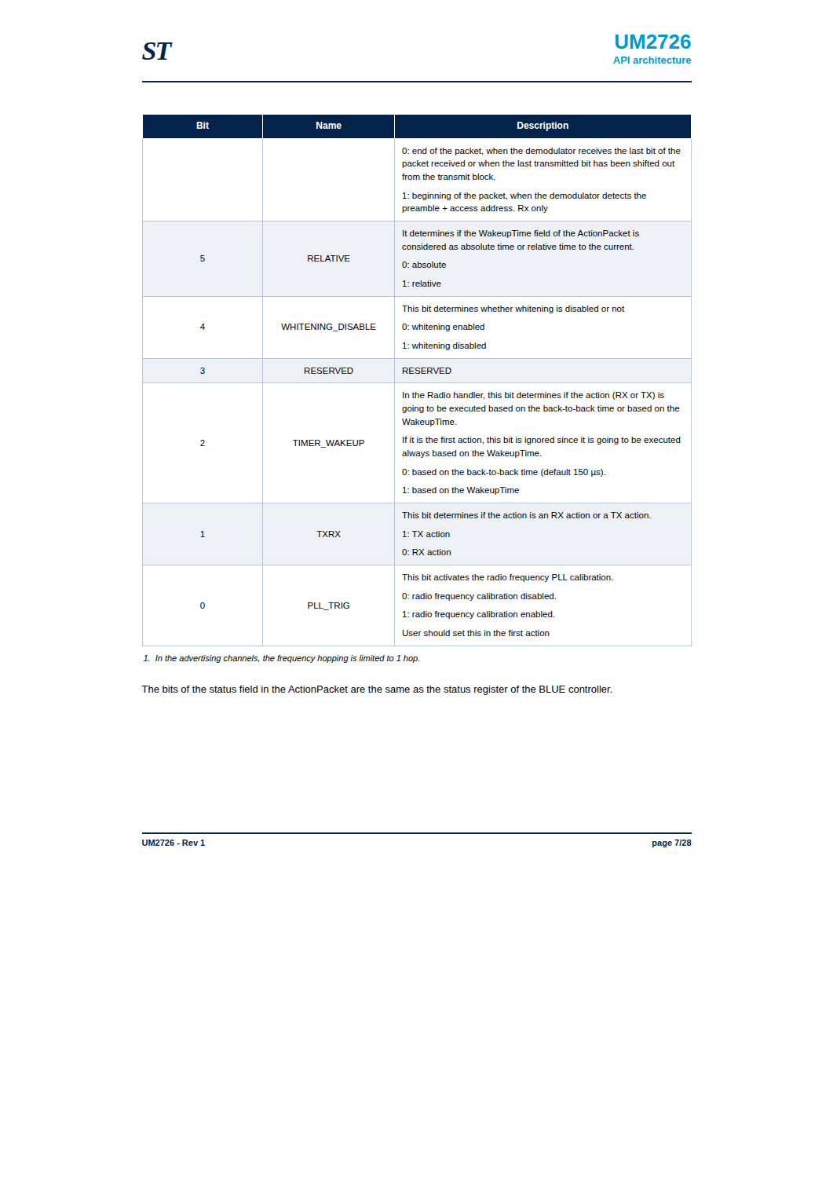ST
UM2726
API architecture
| Bit | Name | Description |
| --- | --- | --- |
| | | 0: end of the packet, when the demodulator receives the last bit of the packet received or when the last transmitted bit has been shifted out from the transmit block. 1: beginning of the packet, when the demodulator detects the preamble + access address. Rx only |
| 5 | RELATIVE | It determines if the WakeupTime field of the ActionPacket is considered as absolute time or relative time to the current. 0: absolute 1: relative |
| 4 | WHITENING_DISABLE | This bit determines whether whitening is disabled or not 0: whitening enabled 1: whitening disabled |
| 3 | RESERVED | RESERVED |
| 2 | TIMER_WAKEUP | In the Radio handler, this bit determines if the action (RX or TX) is going to be executed based on the back-to-back time or based on the WakeupTime. If it is the first action, this bit is ignored since it is going to be executed always based on the WakeupTime. 0: based on the back-to-back time (default 150 µs). 1: based on the WakeupTime |
| 1 | TXRX | This bit determines if the action is an RX action or a TX action. 1: TX action 0: RX action |
| 0 | PLL_TRIG | This bit activates the radio frequency PLL calibration. 0: radio frequency calibration disabled. 1: radio frequency calibration enabled. User should set this in the first action |
1. In the advertising channels, the frequency hopping is limited to 1 hop.
The bits of the status field in the ActionPacket are the same as the status register of the BLUE controller.
UM2726 - Rev 1 page 7/28